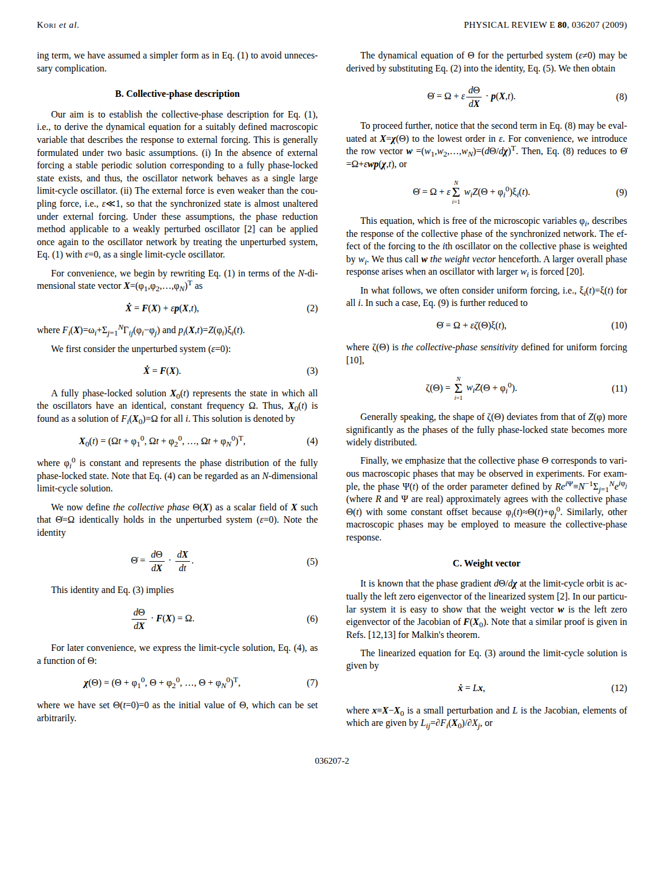Kori et al.
PHYSICAL REVIEW E 80, 036207 (2009)
ing term, we have assumed a simpler form as in Eq. (1) to avoid unnecessary complication.
B. Collective-phase description
Our aim is to establish the collective-phase description for Eq. (1), i.e., to derive the dynamical equation for a suitably defined macroscopic variable that describes the response to external forcing. This is generally formulated under two basic assumptions. (i) In the absence of external forcing a stable periodic solution corresponding to a fully phase-locked state exists, and thus, the oscillator network behaves as a single large limit-cycle oscillator. (ii) The external force is even weaker than the coupling force, i.e., ε≪1, so that the synchronized state is almost unaltered under external forcing. Under these assumptions, the phase reduction method applicable to a weakly perturbed oscillator [2] can be applied once again to the oscillator network by treating the unperturbed system, Eq. (1) with ε=0, as a single limit-cycle oscillator.
For convenience, we begin by rewriting Eq. (1) in terms of the N-dimensional state vector X=(φ1,φ2,…,φN)T as
Ẋ = F(X) + εp(X,t),
(2)
where Fi(X)=ωi+Σj=1NΓij(φi−φj) and pi(X,t)=Z(φi)ξi(t).
We first consider the unperturbed system (ε=0):
Ẋ = F(X).
(3)
A fully phase-locked solution X0(t) represents the state in which all the oscillators have an identical, constant frequency Ω. Thus, X0(t) is found as a solution of Fi(X0)=Ω for all i. This solution is denoted by
X0(t) = (Ωt + φ10, Ωt + φ20, …, Ωt + φN0)T,
(4)
where φi0 is constant and represents the phase distribution of the fully phase-locked state. Note that Eq. (4) can be regarded as an N-dimensional limit-cycle solution.
We now define the collective phase Θ(X) as a scalar field of X such that Θ̇=Ω identically holds in the unperturbed system (ε=0). Note the identity
Θ̇ = d Θ dX · dX dt.
(5)
This identity and Eq. (3) implies
d Θ dX · F(X) = Ω.
(6)
For later convenience, we express the limit-cycle solution, Eq. (4), as a function of Θ:
χ(Θ) = (Θ + φ10, Θ + φ20, …, Θ + φN0)T,
(7)
where we have set Θ(t=0)=0 as the initial value of Θ, which can be set arbitrarily.
The dynamical equation of Θ for the perturbed system (ε≠0) may be derived by substituting Eq. (2) into the identity, Eq. (5). We then obtain
Θ̇ = Ω + εd Θ dX · p(X,t).
(8)
To proceed further, notice that the second term in Eq. (8) may be evaluated at X=χ(Θ) to the lowest order in ε. For convenience, we introduce the row vector w =(w1,w2,…,wN)=(d Θ/dχ)T. Then, Eq. (8) reduces to Θ̇ =Ω+εwp(χ,t), or
Θ̇ = Ω + εNΣi=1 wiZ(Θ + φi0)ξi(t).
(9)
This equation, which is free of the microscopic variables φi, describes the response of the collective phase of the synchronized network. The effect of the forcing to the ith oscillator on the collective phase is weighted by wi. We thus call w the weight vector henceforth. A larger overall phase response arises when an oscillator with larger wi is forced [20].
In what follows, we often consider uniform forcing, i.e., ξi(t)=ξ(t) for all i. In such a case, Eq. (9) is further reduced to
Θ̇ = Ω + εζ(Θ)ξ(t),
(10)
where ζ(Θ) is the collective-phase sensitivity defined for uniform forcing [10],
ζ(Θ) = NΣi=1 wiZ(Θ + φi0).
(11)
Generally speaking, the shape of ζ(Θ) deviates from that of Z(φ) more significantly as the phases of the fully phase-locked state becomes more widely distributed.
Finally, we emphasize that the collective phase Θ corresponds to various macroscopic phases that may be observed in experiments. For example, the phase Ψ(t) of the order parameter defined by Rei Ψ≡N−1Σj=1Neiφj (where R and Ψ are real) approximately agrees with the collective phase Θ(t) with some constant offset because φi(t)≈Θ(t)+φj0. Similarly, other macroscopic phases may be employed to measure the collective-phase response.
C. Weight vector
It is known that the phase gradient d Θ/dχ at the limit-cycle orbit is actually the left zero eigenvector of the linearized system [2]. In our particular system it is easy to show that the weight vector w is the left zero eigenvector of the Jacobian of F(X0). Note that a similar proof is given in Refs. [12,13] for Malkin's theorem.
The linearized equation for Eq. (3) around the limit-cycle solution is given by
ẋ = Lx,
(12)
where x≡X−X0 is a small perturbation and L is the Jacobian, elements of which are given by Lij=∂Fi(X0)/∂Xj, or
036207-2